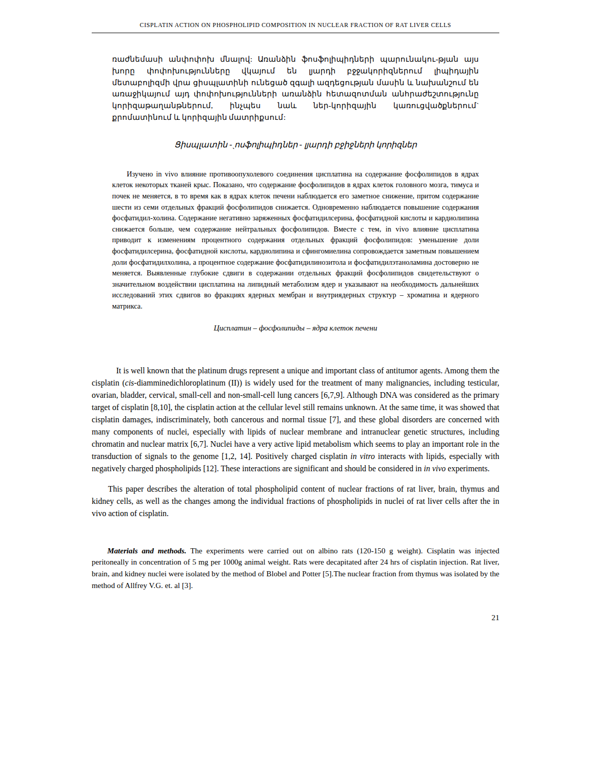Cisplatin Action on Phospholipid Composition in Nuclear Fraction of Rat Liver Cells
ռաժնեմասի անփոփոխ մնալով: Առանձին ֆոսֆոլիպիդների պարունակու-թյան այս խորը փոփոխությունները վկայում են լյարդի բջջակորիզներում լիպիդային մետաբոլիզմի վրա ցիսպլատինի ունեցած զգալի ազդեցության մասին և նախանշում են առաջիկայում այդ փոփոխությունների առանձին հետազոտման անհրաժեշտությունը կորիզաթաղանթներում, ինչպես նաև ներ-կորիզային կառուցվածքներում` քրոմատինում և կորիզային մատրիքսում:
Ցիսպլատին - ֖ոսֆոլիպիդներ - լյարդի բջիջների կորիզներ
Изучено in vivo влияние противоопухолевого соединения цисплатина на содержание фосфолипидов в ядрах клеток некоторых тканей крыс. Показано, что содержание фосфолипидов в ядрах клеток головного мозга, тимуса и почек не меняется, в то время как в ядрах клеток печени наблюдается его заметное снижение, притом содержание шести из семи отдельных фракций фосфолипидов снижается. Одновременно наблюдается повышение содержания фосфатидил-холина. Содержание негативно заряженных фосфатидилсерина, фосфатидной кислоты и кардиолипина снижается больше, чем содержание нейтральных фосфолипидов. Вместе с тем, in vivo влияние цисплатина приводит к изменениям процентного содержания отдельных фракций фосфолипидов: уменьшение доли фосфатидилсерина, фосфатидной кислоты, кардиолипина и сфингомиелина сопровождается заметным повышением доли фосфатидилхолина, а процентное содержание фосфатидилинозитола и фосфатидилэтаноламина достоверно не меняется. Выявленные глубокие сдвиги в содержании отдельных фракций фосфолипидов свидетельствуют о значительном воздействии цисплатина на липидный метаболизм ядер и указывают на необходимость дальнейших исследований этих сдвигов во фракциях ядерных мембран и внутриядерных структур – хроматина и ядерного матрикса.
Цисплатин – фосфолипиды – ядра клеток печени
It is well known that the platinum drugs represent a unique and important class of antitumor agents. Among them the cisplatin (cis-diamminedichloroplatinum (II)) is widely used for the treatment of many malignancies, including testicular, ovarian, bladder, cervical, small-cell and non-small-cell lung cancers [6,7,9]. Although DNA was considered as the primary target of cisplatin [8,10], the cisplatin action at the cellular level still remains unknown. At the same time, it was showed that cisplatin damages, indiscriminately, both cancerous and normal tissue [7], and these global disorders are concerned with many components of nuclei, especially with lipids of nuclear membrane and intranuclear genetic structures, including chromatin and nuclear matrix [6,7]. Nuclei have a very active lipid metabolism which seems to play an important role in the transduction of signals to the genome [1,2, 14]. Positively charged cisplatin in vitro interacts with lipids, especially with negatively charged phospholipids [12]. These interactions are significant and should be considered in in vivo experiments.
This paper describes the alteration of total phospholipid content of nuclear fractions of rat liver, brain, thymus and kidney cells, as well as the changes among the individual fractions of phospholipids in nuclei of rat liver cells after the in vivo action of cisplatin.
Materials and methods. The experiments were carried out on albino rats (120-150 g weight). Cisplatin was injected peritoneally in concentration of 5 mg per 1000g animal weight. Rats were decapitated after 24 hrs of cisplatin injection. Rat liver, brain, and kidney nuclei were isolated by the method of Blobel and Potter [5].The nuclear fraction from thymus was isolated by the method of Allfrey V.G. et. al [3].
21